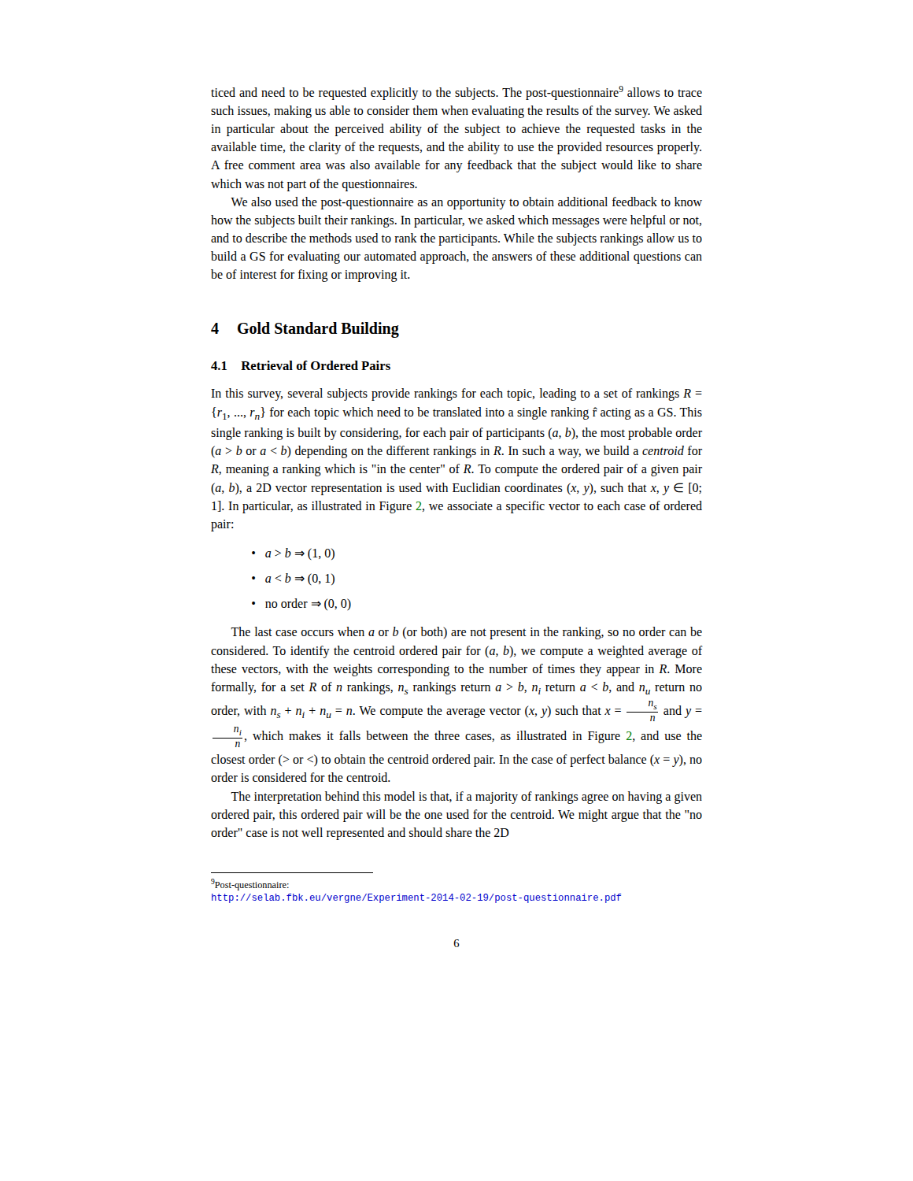ticed and need to be requested explicitly to the subjects. The post-questionnaire9 allows to trace such issues, making us able to consider them when evaluating the results of the survey. We asked in particular about the perceived ability of the subject to achieve the requested tasks in the available time, the clarity of the requests, and the ability to use the provided resources properly. A free comment area was also available for any feedback that the subject would like to share which was not part of the questionnaires.
We also used the post-questionnaire as an opportunity to obtain additional feedback to know how the subjects built their rankings. In particular, we asked which messages were helpful or not, and to describe the methods used to rank the participants. While the subjects rankings allow us to build a GS for evaluating our automated approach, the answers of these additional questions can be of interest for fixing or improving it.
4 Gold Standard Building
4.1 Retrieval of Ordered Pairs
In this survey, several subjects provide rankings for each topic, leading to a set of rankings R = {r1, ..., rn} for each topic which need to be translated into a single ranking r̂ acting as a GS. This single ranking is built by considering, for each pair of participants (a, b), the most probable order (a > b or a < b) depending on the different rankings in R. In such a way, we build a centroid for R, meaning a ranking which is "in the center" of R. To compute the ordered pair of a given pair (a, b), a 2D vector representation is used with Euclidian coordinates (x, y), such that x, y ∈ [0; 1]. In particular, as illustrated in Figure 2, we associate a specific vector to each case of ordered pair:
a > b ⇒ (1, 0)
a < b ⇒ (0, 1)
no order ⇒ (0, 0)
The last case occurs when a or b (or both) are not present in the ranking, so no order can be considered. To identify the centroid ordered pair for (a, b), we compute a weighted average of these vectors, with the weights corresponding to the number of times they appear in R. More formally, for a set R of n rankings, ns rankings return a > b, ni return a < b, and nu return no order, with ns + ni + nu = n. We compute the average vector (x, y) such that x = ns n and y = ni n, which makes it falls between the three cases, as illustrated in Figure 2, and use the closest order (> or <) to obtain the centroid ordered pair. In the case of perfect balance (x = y), no order is considered for the centroid.
The interpretation behind this model is that, if a majority of rankings agree on having a given ordered pair, this ordered pair will be the one used for the centroid. We might argue that the "no order" case is not well represented and should share the 2D
9 Post-questionnaire:
http://selab.fbk.eu/vergne/Experiment-2014-02-19/post-questionnaire.pdf
6